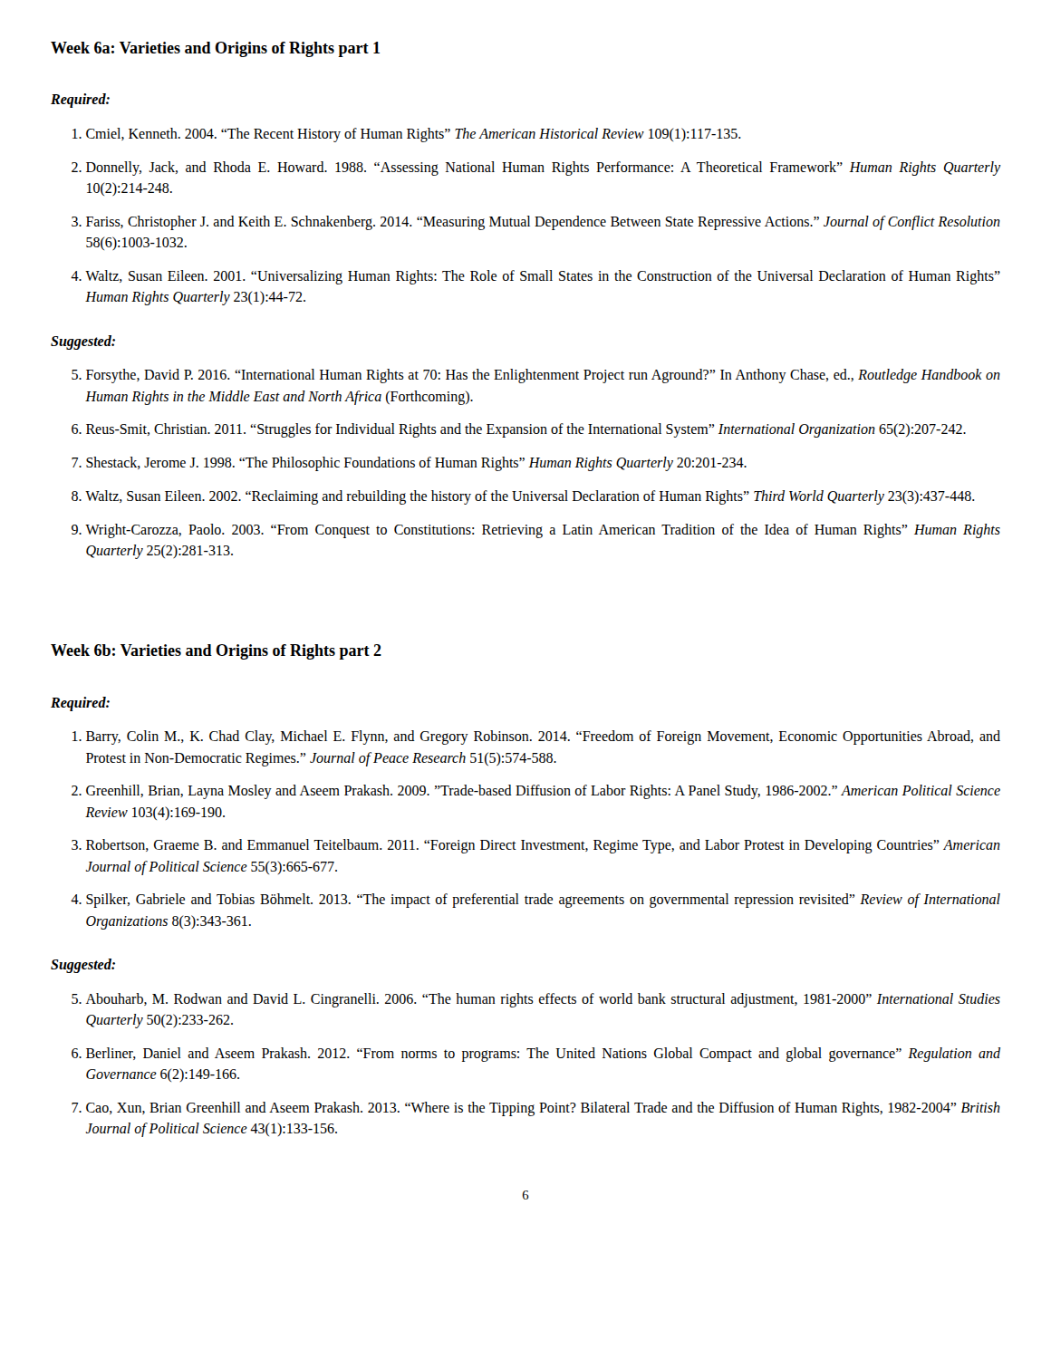Week 6a: Varieties and Origins of Rights part 1
Required:
Cmiel, Kenneth. 2004. “The Recent History of Human Rights” The American Historical Review 109(1):117-135.
Donnelly, Jack, and Rhoda E. Howard. 1988. “Assessing National Human Rights Performance: A Theoretical Framework” Human Rights Quarterly 10(2):214-248.
Fariss, Christopher J. and Keith E. Schnakenberg. 2014. “Measuring Mutual Dependence Between State Repressive Actions.” Journal of Conflict Resolution 58(6):1003-1032.
Waltz, Susan Eileen. 2001. “Universalizing Human Rights: The Role of Small States in the Construction of the Universal Declaration of Human Rights” Human Rights Quarterly 23(1):44-72.
Suggested:
Forsythe, David P. 2016. “International Human Rights at 70: Has the Enlightenment Project run Aground?” In Anthony Chase, ed., Routledge Handbook on Human Rights in the Middle East and North Africa (Forthcoming).
Reus-Smit, Christian. 2011. “Struggles for Individual Rights and the Expansion of the International System” International Organization 65(2):207-242.
Shestack, Jerome J. 1998. “The Philosophic Foundations of Human Rights” Human Rights Quarterly 20:201-234.
Waltz, Susan Eileen. 2002. “Reclaiming and rebuilding the history of the Universal Declaration of Human Rights” Third World Quarterly 23(3):437-448.
Wright-Carozza, Paolo. 2003. “From Conquest to Constitutions: Retrieving a Latin American Tradition of the Idea of Human Rights” Human Rights Quarterly 25(2):281-313.
Week 6b: Varieties and Origins of Rights part 2
Required:
Barry, Colin M., K. Chad Clay, Michael E. Flynn, and Gregory Robinson. 2014. “Freedom of Foreign Movement, Economic Opportunities Abroad, and Protest in Non-Democratic Regimes.” Journal of Peace Research 51(5):574-588.
Greenhill, Brian, Layna Mosley and Aseem Prakash. 2009. ”Trade-based Diffusion of Labor Rights: A Panel Study, 1986-2002.” American Political Science Review 103(4):169-190.
Robertson, Graeme B. and Emmanuel Teitelbaum. 2011. “Foreign Direct Investment, Regime Type, and Labor Protest in Developing Countries” American Journal of Political Science 55(3):665-677.
Spilker, Gabriele and Tobias Böhmelt. 2013. “The impact of preferential trade agreements on governmental repression revisited” Review of International Organizations 8(3):343-361.
Suggested:
Abouharb, M. Rodwan and David L. Cingranelli. 2006. “The human rights effects of world bank structural adjustment, 1981-2000” International Studies Quarterly 50(2):233-262.
Berliner, Daniel and Aseem Prakash. 2012. “From norms to programs: The United Nations Global Compact and global governance” Regulation and Governance 6(2):149-166.
Cao, Xun, Brian Greenhill and Aseem Prakash. 2013. “Where is the Tipping Point? Bilateral Trade and the Diffusion of Human Rights, 1982-2004” British Journal of Political Science 43(1):133-156.
6